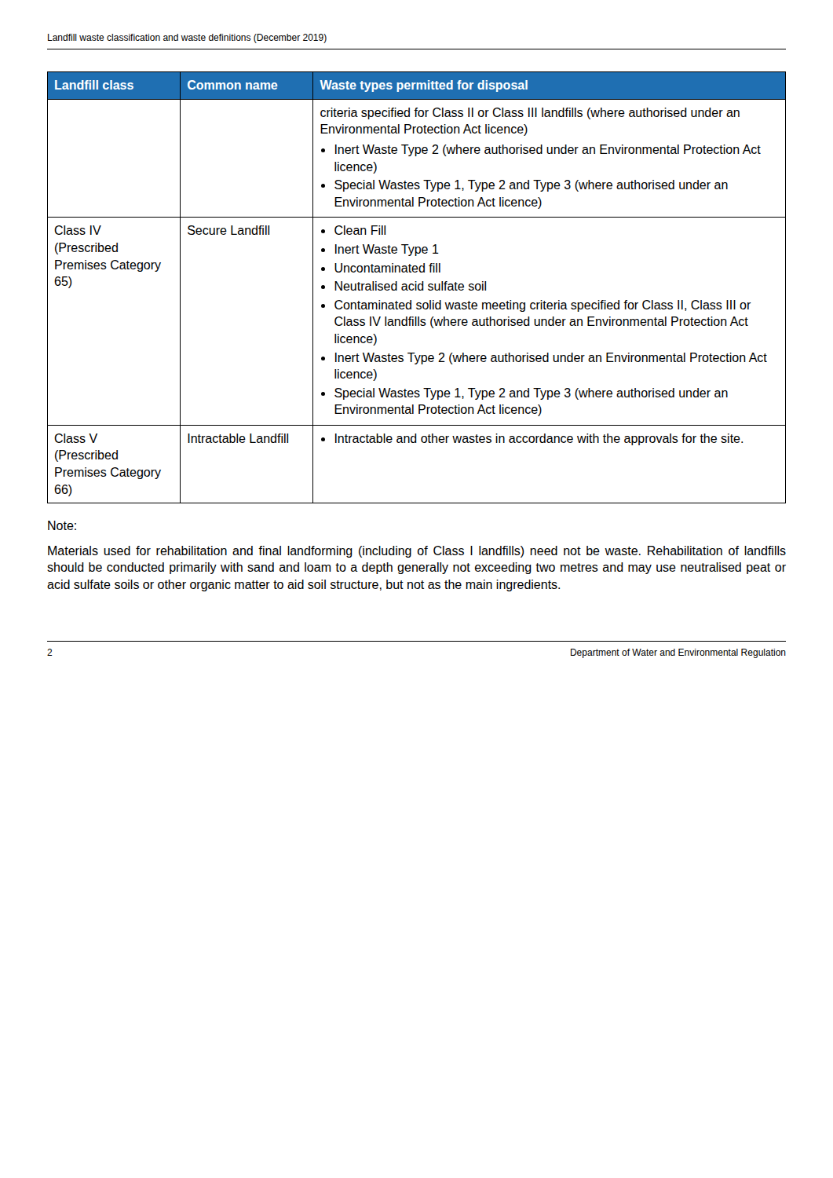Landfill waste classification and waste definitions (December 2019)
| Landfill class | Common name | Waste types permitted for disposal |
| --- | --- | --- |
| | | criteria specified for Class II or Class III landfills (where authorised under an Environmental Protection Act licence) Inert Waste Type 2 (where authorised under an Environmental Protection Act licence) Special Wastes Type 1, Type 2 and Type 3 (where authorised under an Environmental Protection Act licence) |
| Class IV (Prescribed Premises Category 65) | Secure Landfill | Clean Fill Inert Waste Type 1 Uncontaminated fill Neutralised acid sulfate soil Contaminated solid waste meeting criteria specified for Class II, Class III or Class IV landfills (where authorised under an Environmental Protection Act licence) Inert Wastes Type 2 (where authorised under an Environmental Protection Act licence) Special Wastes Type 1, Type 2 and Type 3 (where authorised under an Environmental Protection Act licence) |
| Class V (Prescribed Premises Category 66) | Intractable Landfill | Intractable and other wastes in accordance with the approvals for the site. |
Note:
Materials used for rehabilitation and final landforming (including of Class I landfills) need not be waste. Rehabilitation of landfills should be conducted primarily with sand and loam to a depth generally not exceeding two metres and may use neutralised peat or acid sulfate soils or other organic matter to aid soil structure, but not as the main ingredients.
2 Department of Water and Environmental Regulation